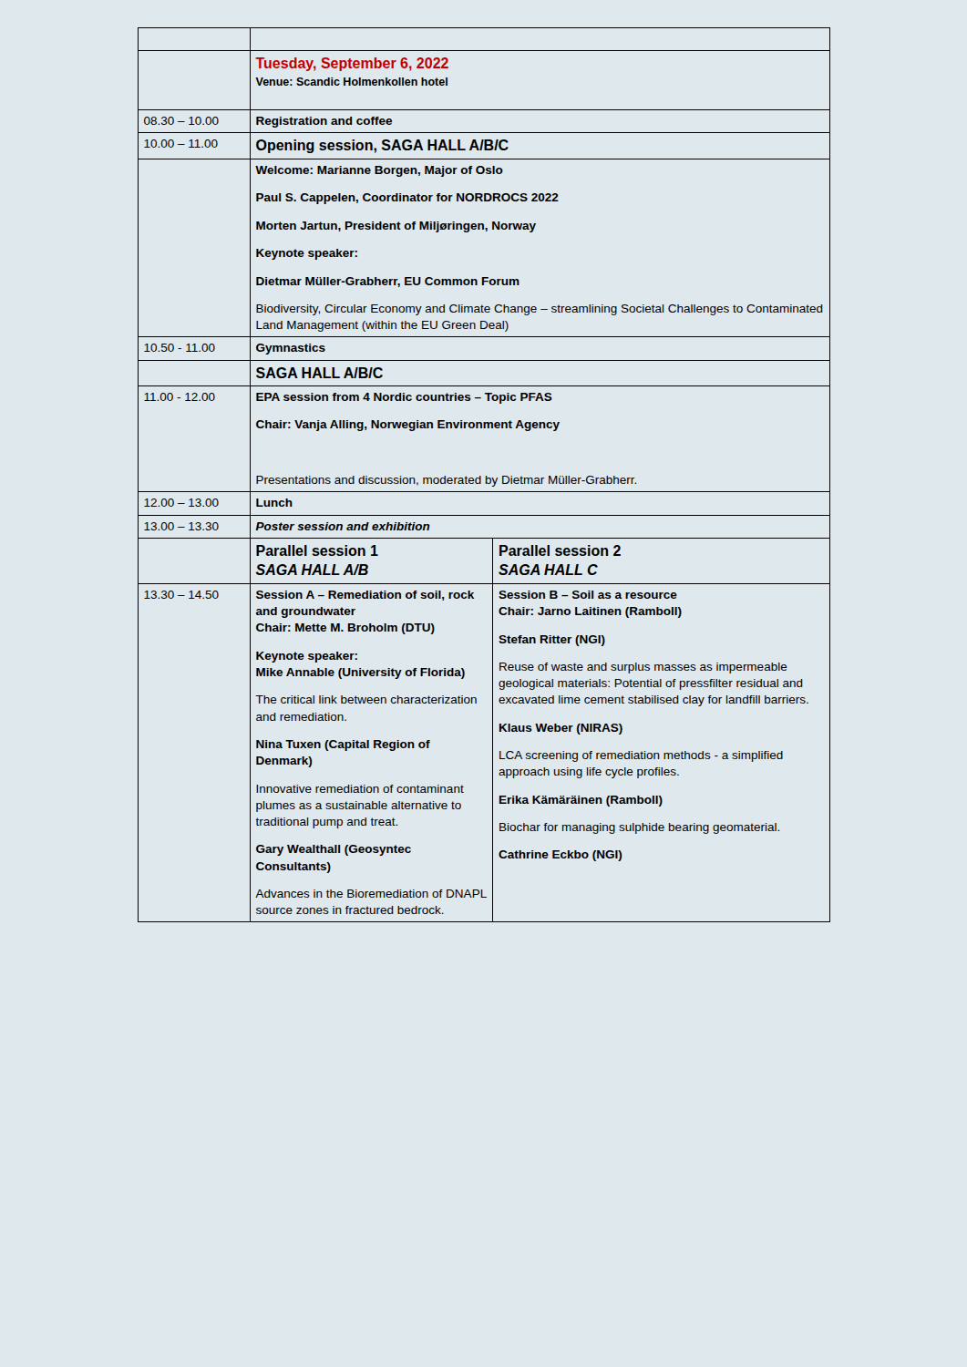| | Tuesday, September 6, 2022 Venue: Scandic Holmenkollen hotel |
| 08.30 – 10.00 | Registration and coffee |
| 10.00 – 11.00 | Opening session, SAGA HALL A/B/C |
| | Welcome: Marianne Borgen, Major of Oslo Paul S. Cappelen, Coordinator for NORDROCS 2022 Morten Jartun, President of Miljøringen, Norway Keynote speaker: Dietmar Müller-Grabherr, EU Common Forum Biodiversity, Circular Economy and Climate Change – streamlining Societal Challenges to Contaminated Land Management (within the EU Green Deal) |
| 10.50 - 11.00 | Gymnastics |
| | SAGA HALL A/B/C |
| 11.00 - 12.00 | EPA session from 4 Nordic countries – Topic PFAS Chair: Vanja Alling, Norwegian Environment Agency Presentations and discussion, moderated by Dietmar Müller-Grabherr. |
| 12.00 – 13.00 | Lunch |
| 13.00 – 13.30 | Poster session and exhibition |
| | Parallel session 1 SAGA HALL A/B | Parallel session 2 SAGA HALL C |
| 13.30 – 14.50 | Session A – Remediation of soil, rock and groundwater Chair: Mette M. Broholm (DTU) Keynote speaker: Mike Annable (University of Florida) The critical link between characterization and remediation. Nina Tuxen (Capital Region of Denmark) Innovative remediation of contaminant plumes as a sustainable alternative to traditional pump and treat. Gary Wealthall (Geosyntec Consultants) Advances in the Bioremediation of DNAPL source zones in fractured bedrock. | Session B – Soil as a resource Chair: Jarno Laitinen (Ramboll) Stefan Ritter (NGI) Reuse of waste and surplus masses as impermeable geological materials: Potential of pressfilter residual and excavated lime cement stabilised clay for landfill barriers. Klaus Weber (NIRAS) LCA screening of remediation methods - a simplified approach using life cycle profiles. Erika Kämäräinen (Ramboll) Biochar for managing sulphide bearing geomaterial. Cathrine Eckbo (NGI) |